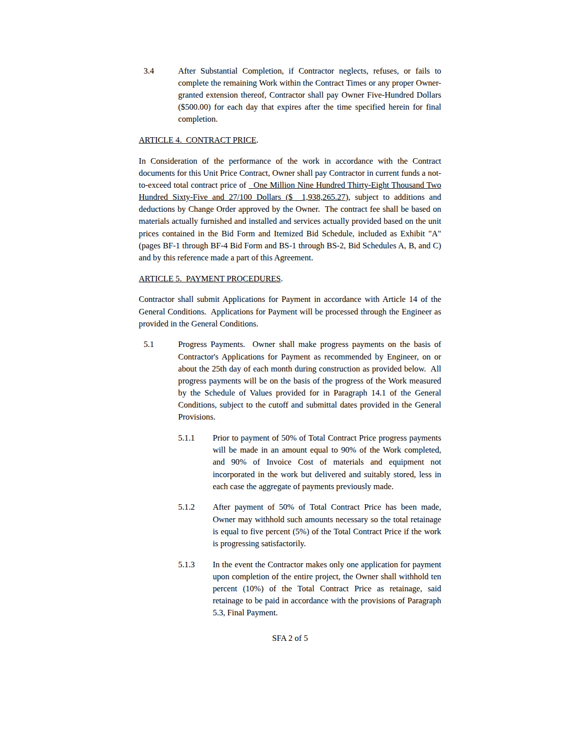3.4
After Substantial Completion, if Contractor neglects, refuses, or fails to complete the remaining Work within the Contract Times or any proper Owner-granted extension thereof, Contractor shall pay Owner Five-Hundred Dollars ($500.00) for each day that expires after the time specified herein for final completion.
ARTICLE 4. CONTRACT PRICE.
In Consideration of the performance of the work in accordance with the Contract documents for this Unit Price Contract, Owner shall pay Contractor in current funds a not-to-exceed total contract price of One Million Nine Hundred Thirty-Eight Thousand Two Hundred Sixty-Five and 27/100 Dollars ($ 1,938,265.27), subject to additions and deductions by Change Order approved by the Owner. The contract fee shall be based on materials actually furnished and installed and services actually provided based on the unit prices contained in the Bid Form and Itemized Bid Schedule, included as Exhibit "A" (pages BF-1 through BF-4 Bid Form and BS-1 through BS-2, Bid Schedules A, B, and C) and by this reference made a part of this Agreement.
ARTICLE 5. PAYMENT PROCEDURES.
Contractor shall submit Applications for Payment in accordance with Article 14 of the General Conditions. Applications for Payment will be processed through the Engineer as provided in the General Conditions.
5.1
Progress Payments. Owner shall make progress payments on the basis of Contractor's Applications for Payment as recommended by Engineer, on or about the 25th day of each month during construction as provided below. All progress payments will be on the basis of the progress of the Work measured by the Schedule of Values provided for in Paragraph 14.1 of the General Conditions, subject to the cutoff and submittal dates provided in the General Provisions.
5.1.1
Prior to payment of 50% of Total Contract Price progress payments will be made in an amount equal to 90% of the Work completed, and 90% of Invoice Cost of materials and equipment not incorporated in the work but delivered and suitably stored, less in each case the aggregate of payments previously made.
5.1.2
After payment of 50% of Total Contract Price has been made, Owner may withhold such amounts necessary so the total retainage is equal to five percent (5%) of the Total Contract Price if the work is progressing satisfactorily.
5.1.3
In the event the Contractor makes only one application for payment upon completion of the entire project, the Owner shall withhold ten percent (10%) of the Total Contract Price as retainage, said retainage to be paid in accordance with the provisions of Paragraph 5.3, Final Payment.
SFA 2 of 5